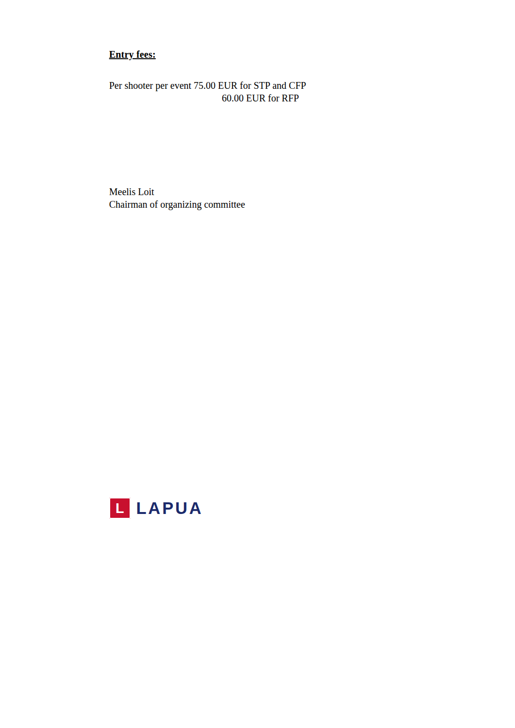Entry fees:
Per shooter per event 75.00 EUR for STP and CFP
60.00 EUR for RFP
Meelis Loit
Chairman of organizing committee
LAPUA